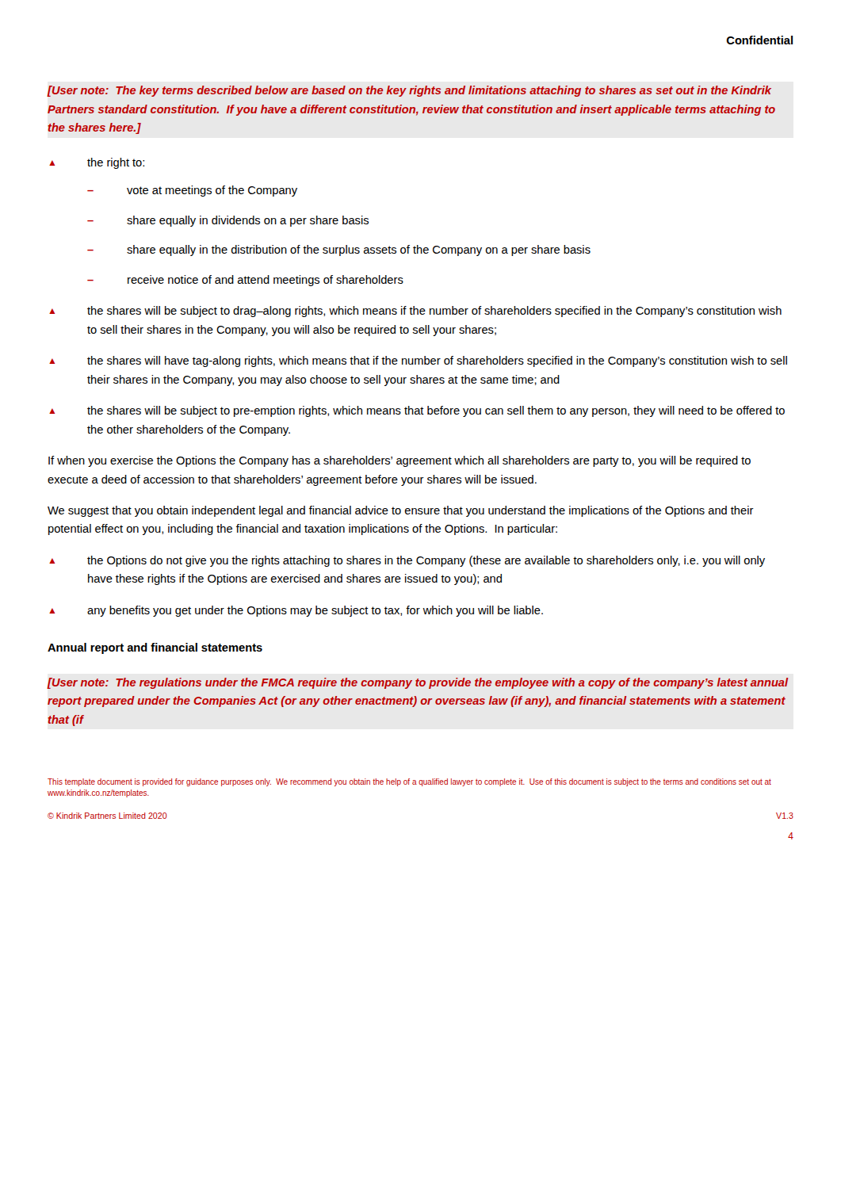Confidential
[User note: The key terms described below are based on the key rights and limitations attaching to shares as set out in the Kindrik Partners standard constitution. If you have a different constitution, review that constitution and insert applicable terms attaching to the shares here.]
the right to:
vote at meetings of the Company
share equally in dividends on a per share basis
share equally in the distribution of the surplus assets of the Company on a per share basis
receive notice of and attend meetings of shareholders
the shares will be subject to drag–along rights, which means if the number of shareholders specified in the Company’s constitution wish to sell their shares in the Company, you will also be required to sell your shares;
the shares will have tag-along rights, which means that if the number of shareholders specified in the Company’s constitution wish to sell their shares in the Company, you may also choose to sell your shares at the same time; and
the shares will be subject to pre-emption rights, which means that before you can sell them to any person, they will need to be offered to the other shareholders of the Company.
If when you exercise the Options the Company has a shareholders’ agreement which all shareholders are party to, you will be required to execute a deed of accession to that shareholders’ agreement before your shares will be issued.
We suggest that you obtain independent legal and financial advice to ensure that you understand the implications of the Options and their potential effect on you, including the financial and taxation implications of the Options. In particular:
the Options do not give you the rights attaching to shares in the Company (these are available to shareholders only, i.e. you will only have these rights if the Options are exercised and shares are issued to you); and
any benefits you get under the Options may be subject to tax, for which you will be liable.
Annual report and financial statements
[User note: The regulations under the FMCA require the company to provide the employee with a copy of the company’s latest annual report prepared under the Companies Act (or any other enactment) or overseas law (if any), and financial statements with a statement that (if
This template document is provided for guidance purposes only. We recommend you obtain the help of a qualified lawyer to complete it. Use of this document is subject to the terms and conditions set out at www.kindrik.co.nz/templates.
© Kindrik Partners Limited 2020 V1.3
4